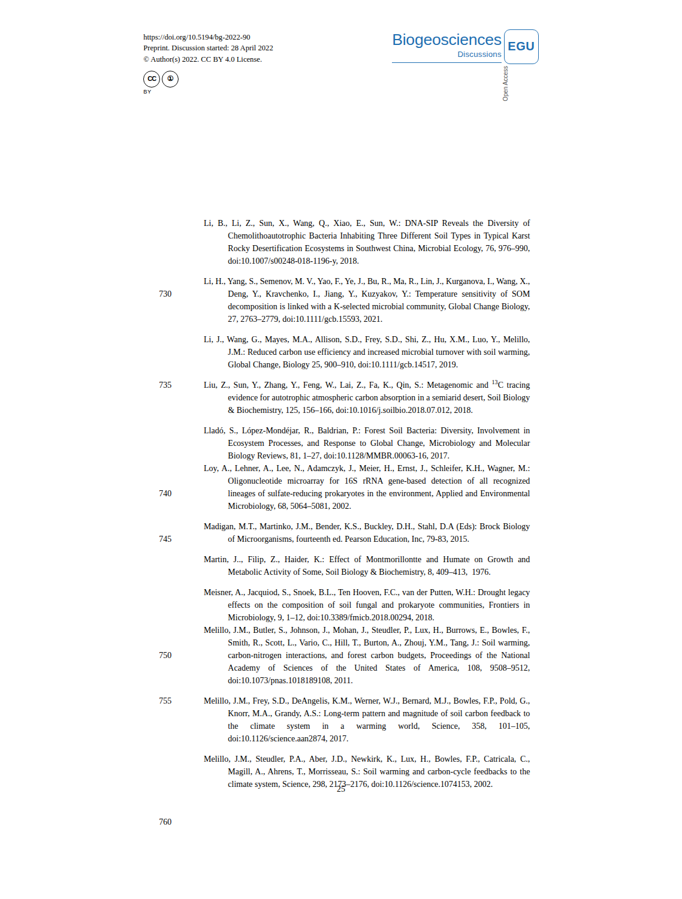https://doi.org/10.5194/bg-2022-90
Preprint. Discussion started: 28 April 2022
© Author(s) 2022. CC BY 4.0 License.
CC ①
BY
Open Access
EGU
Biogeosciences
Discussions
Li, B., Li, Z., Sun, X., Wang, Q., Xiao, E., Sun, W.: DNA-SIP Reveals the Diversity of Chemolithoautotrophic Bacteria Inhabiting Three Different Soil Types in Typical Karst Rocky Desertification Ecosystems in Southwest China, Microbial Ecology, 76, 976–990, doi:10.1007/s00248-018-1196-y, 2018.
730 Li, H., Yang, S., Semenov, M. V., Yao, F., Ye, J., Bu, R., Ma, R., Lin, J., Kurganova, I., Wang, X., Deng, Y., Kravchenko, I., Jiang, Y., Kuzyakov, Y.: Temperature sensitivity of SOM decomposition is linked with a K-selected microbial community, Global Change Biology, 27, 2763–2779, doi:10.1111/gcb.15593, 2021.
Li, J., Wang, G., Mayes, M.A., Allison, S.D., Frey, S.D., Shi, Z., Hu, X.M., Luo, Y., Melillo, J.M.: Reduced carbon use efficiency and increased microbial turnover with soil warming, Global Change, Biology 25, 900–910, doi:10.1111/gcb.14517, 2019.
735 Liu, Z., Sun, Y., Zhang, Y., Feng, W., Lai, Z., Fa, K., Qin, S.: Metagenomic and 13C tracing evidence for autotrophic atmospheric carbon absorption in a semiarid desert, Soil Biology & Biochemistry, 125, 156–166, doi:10.1016/j.soilbio.2018.07.012, 2018.
Lladó, S., López-Mondéjar, R., Baldrian, P.: Forest Soil Bacteria: Diversity, Involvement in Ecosystem Processes, and Response to Global Change, Microbiology and Molecular Biology Reviews, 81, 1–27, doi:10.1128/MMBR.00063-16, 2017.
spacer
740
Loy, A., Lehner, A., Lee, N., Adamczyk, J., Meier, H., Ernst, J., Schleifer, K.H., Wagner, M.: Oligonucleotide microarray for 16S rRNA gene-based detection of all recognized lineages of sulfate-reducing prokaryotes in the environment, Applied and Environmental Microbiology, 68, 5064–5081, 2002.
745 Madigan, M.T., Martinko, J.M., Bender, K.S., Buckley, D.H., Stahl, D.A (Eds): Brock Biology of Microorganisms, fourteenth ed. Pearson Education, Inc, 79-83, 2015.
Martin, J.., Filip, Z., Haider, K.: Effect of Montmorillontte and Humate on Growth and Metabolic Activity of Some, Soil Biology & Biochemistry, 8, 409–413, 1976.
Meisner, A., Jacquiod, S., Snoek, B.L., Ten Hooven, F.C., van der Putten, W.H.: Drought legacy effects on the composition of soil fungal and prokaryote communities, Frontiers in Microbiology, 9, 1–12, doi:10.3389/fmicb.2018.00294, 2018.
750
Melillo, J.M., Butler, S., Johnson, J., Mohan, J., Steudler, P., Lux, H., Burrows, E., Bowles, F., Smith, R., Scott, L., Vario, C., Hill, T., Burton, A., Zhouj, Y.M., Tang, J.: Soil warming, carbon-nitrogen interactions, and forest carbon budgets, Proceedings of the National Academy of Sciences of the United States of America, 108, 9508–9512, doi:10.1073/pnas.1018189108, 2011.
755 Melillo, J.M., Frey, S.D., DeAngelis, K.M., Werner, W.J., Bernard, M.J., Bowles, F.P., Pold, G., Knorr, M.A., Grandy, A.S.: Long-term pattern and magnitude of soil carbon feedback to the climate system in a warming world, Science, 358, 101–105, doi:10.1126/science.aan2874, 2017.
Melillo, J.M., Steudler, P.A., Aber, J.D., Newkirk, K., Lux, H., Bowles, F.P., Catricala, C., Magill, A., Ahrens, T., Morrisseau, S.: Soil warming and carbon-cycle feedbacks to the climate system, Science, 298, 2173–2176, doi:10.1126/science.1074153, 2002.
760
25